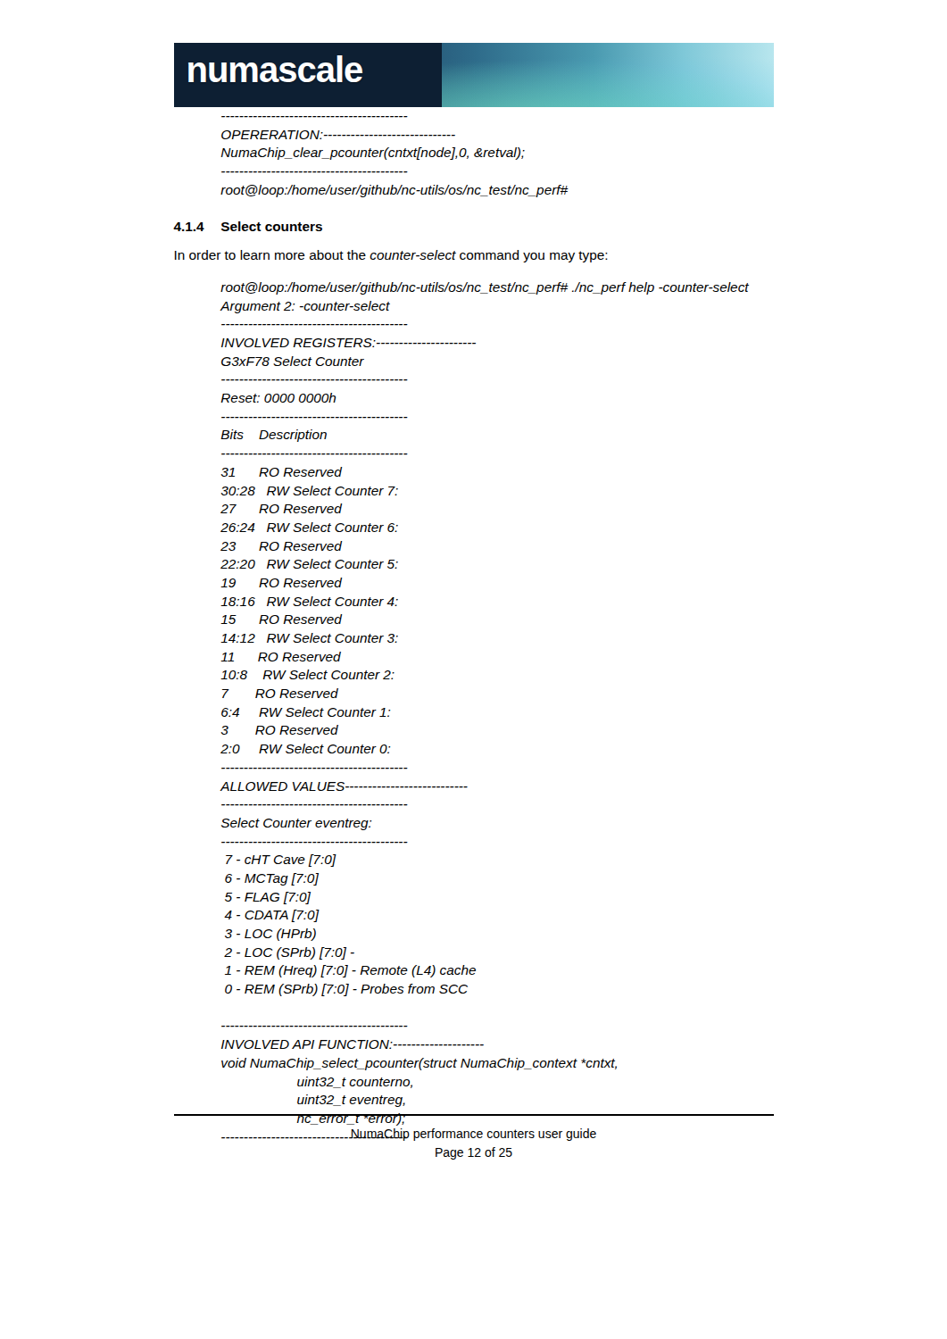numascale
----------------------------------------- OPERERATION:----------------------------- NumaChip_clear_pcounter(cntxt[node],0, &retval); ----------------------------------------- root@loop:/home/user/github/nc-utils/os/nc_test/nc_perf#
4.1.4 Select counters
In order to learn more about the counter-select command you may type:
root@loop:/home/user/github/nc-utils/os/nc_test/nc_perf# ./nc_perf help -counter-select Argument 2: -counter-select ----------------------------------------- INVOLVED REGISTERS:---------------------- G3xF78 Select Counter ----------------------------------------- Reset: 0000 0000h ----------------------------------------- Bits Description ----------------------------------------- 31 RO Reserved 30:28 RW Select Counter 7: 27 RO Reserved 26:24 RW Select Counter 6: 23 RO Reserved 22:20 RW Select Counter 5: 19 RO Reserved 18:16 RW Select Counter 4: 15 RO Reserved 14:12 RW Select Counter 3: 11 RO Reserved 10:8 RW Select Counter 2: 7 RO Reserved 6:4 RW Select Counter 1: 3 RO Reserved 2:0 RW Select Counter 0: ----------------------------------------- ALLOWED VALUES--------------------------- ----------------------------------------- Select Counter eventreg: ----------------------------------------- 7 - cHT Cave [7:0] 6 - MCTag [7:0] 5 - FLAG [7:0] 4 - CDATA [7:0] 3 - LOC (HPrb) 2 - LOC (SPrb) [7:0] - 1 - REM (Hreq) [7:0] - Remote (L4) cache 0 - REM (SPrb) [7:0] - Probes from SCC ----------------------------------------- INVOLVED API FUNCTION:-------------------- void NumaChip_select_pcounter(struct NumaChip_context *cntxt, uint32_t counterno, uint32_t eventreg, nc_error_t *error); -----------------------------------------
NumaChip performance counters user guide
Page 12 of 25